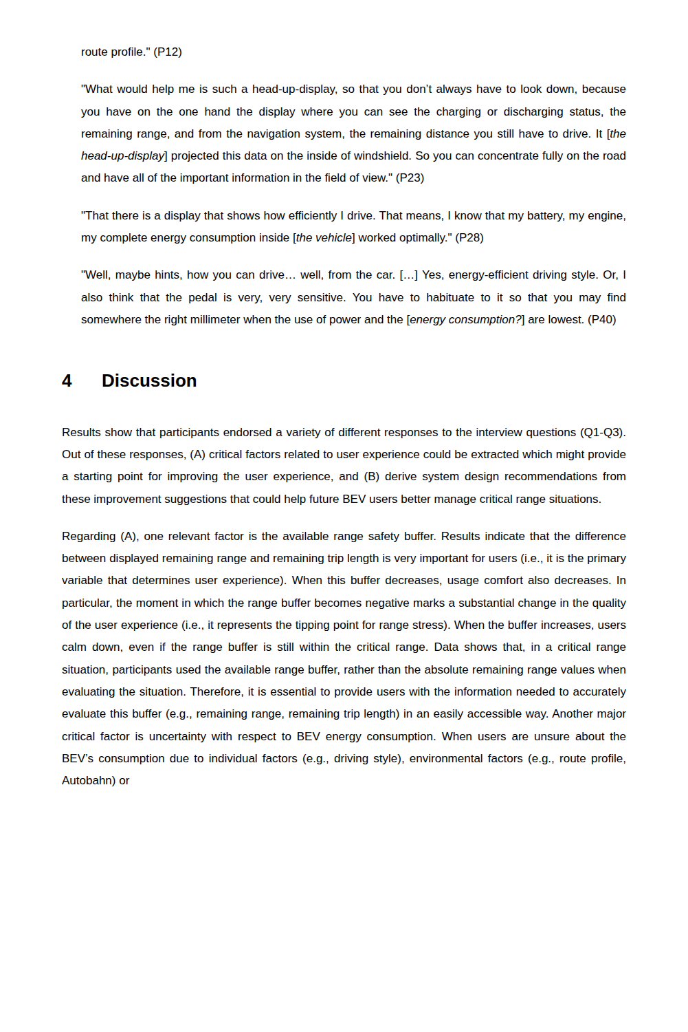route profile." (P12)
"What would help me is such a head-up-display, so that you don’t always have to look down, because you have on the one hand the display where you can see the charging or discharging status, the remaining range, and from the navigation system, the remaining distance you still have to drive. It [the head-up-display] projected this data on the inside of windshield. So you can concentrate fully on the road and have all of the important information in the field of view." (P23)
"That there is a display that shows how efficiently I drive. That means, I know that my battery, my engine, my complete energy consumption inside [the vehicle] worked optimally." (P28)
"Well, maybe hints, how you can drive… well, from the car. […] Yes, energy-efficient driving style. Or, I also think that the pedal is very, very sensitive. You have to habituate to it so that you may find somewhere the right millimeter when the use of power and the [energy consumption?] are lowest. (P40)
4 Discussion
Results show that participants endorsed a variety of different responses to the interview questions (Q1-Q3). Out of these responses, (A) critical factors related to user experience could be extracted which might provide a starting point for improving the user experience, and (B) derive system design recommendations from these improvement suggestions that could help future BEV users better manage critical range situations.
Regarding (A), one relevant factor is the available range safety buffer. Results indicate that the difference between displayed remaining range and remaining trip length is very important for users (i.e., it is the primary variable that determines user experience). When this buffer decreases, usage comfort also decreases. In particular, the moment in which the range buffer becomes negative marks a substantial change in the quality of the user experience (i.e., it represents the tipping point for range stress). When the buffer increases, users calm down, even if the range buffer is still within the critical range. Data shows that, in a critical range situation, participants used the available range buffer, rather than the absolute remaining range values when evaluating the situation. Therefore, it is essential to provide users with the information needed to accurately evaluate this buffer (e.g., remaining range, remaining trip length) in an easily accessible way. Another major critical factor is uncertainty with respect to BEV energy consumption. When users are unsure about the BEV’s consumption due to individual factors (e.g., driving style), environmental factors (e.g., route profile, Autobahn) or